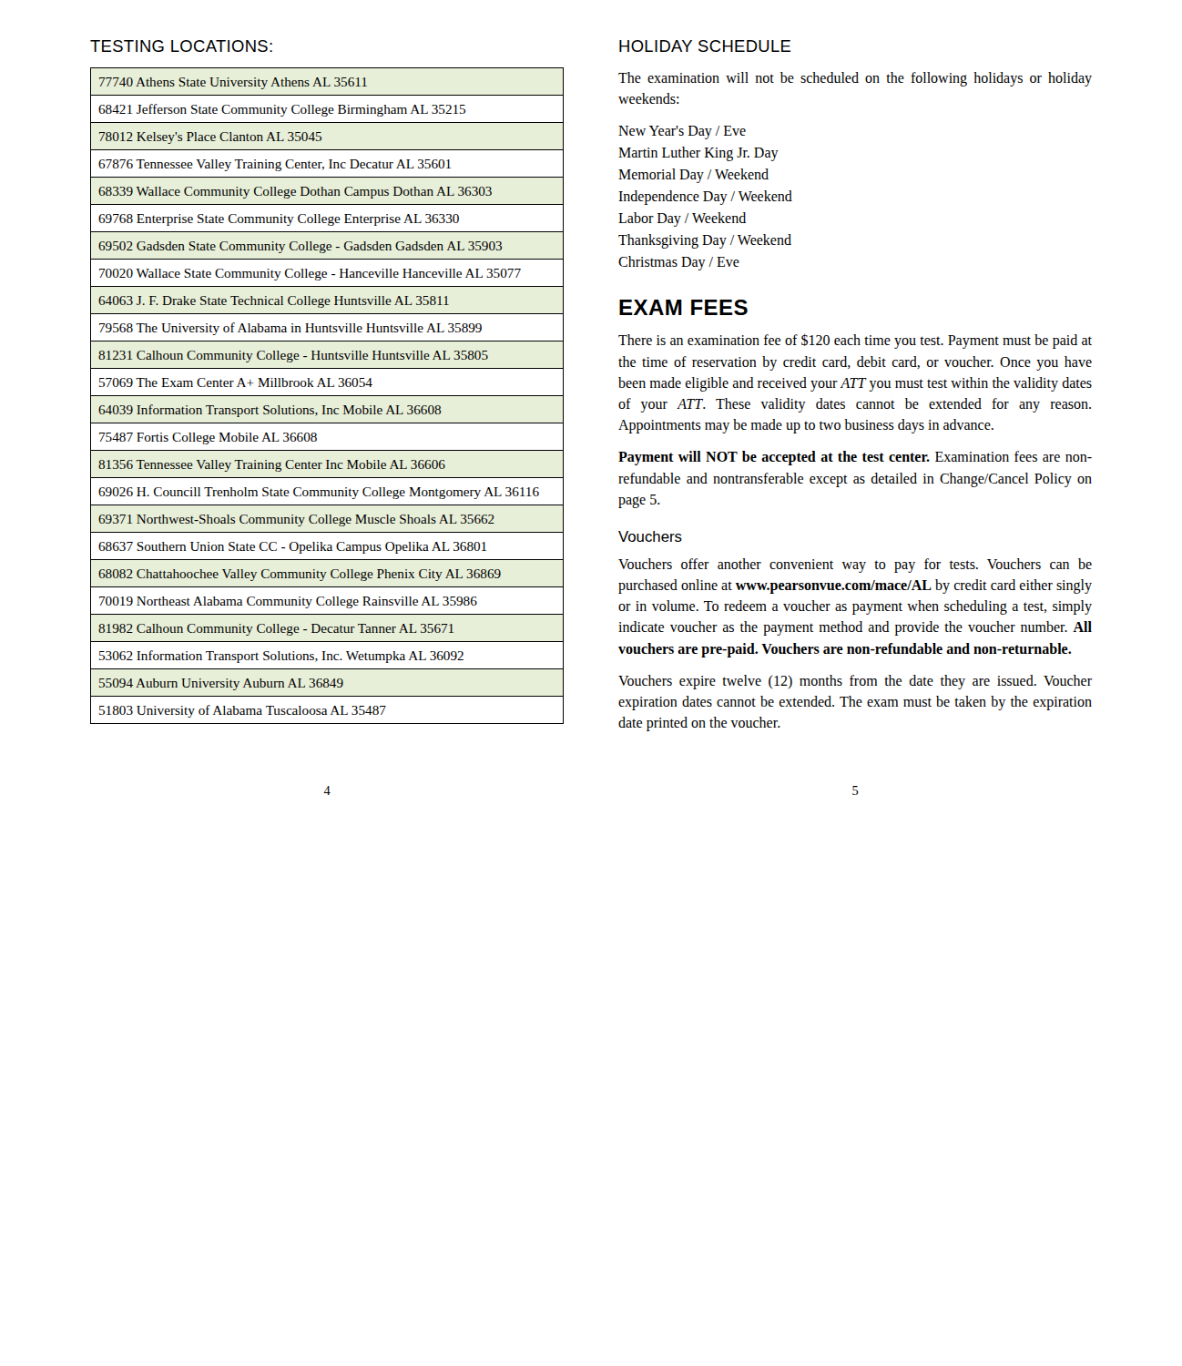TESTING LOCATIONS:
| 77740 Athens State University Athens AL 35611 |
| 68421 Jefferson State Community College Birmingham AL 35215 |
| 78012 Kelsey's Place Clanton AL 35045 |
| 67876 Tennessee Valley Training Center, Inc Decatur AL 35601 |
| 68339 Wallace Community College Dothan Campus Dothan AL 36303 |
| 69768 Enterprise State Community College Enterprise AL 36330 |
| 69502 Gadsden State Community College - Gadsden Gadsden AL 35903 |
| 70020 Wallace State Community College - Hanceville Hanceville AL 35077 |
| 64063 J. F. Drake State Technical College Huntsville AL 35811 |
| 79568 The University of Alabama in Huntsville Huntsville AL 35899 |
| 81231 Calhoun Community College - Huntsville Huntsville AL 35805 |
| 57069 The Exam Center A+ Millbrook AL 36054 |
| 64039 Information Transport Solutions, Inc Mobile AL 36608 |
| 75487 Fortis College Mobile AL 36608 |
| 81356 Tennessee Valley Training Center Inc Mobile AL 36606 |
| 69026 H. Councill Trenholm State Community College Montgomery AL 36116 |
| 69371 Northwest-Shoals Community College Muscle Shoals AL 35662 |
| 68637 Southern Union State CC - Opelika Campus Opelika AL 36801 |
| 68082 Chattahoochee Valley Community College Phenix City AL 36869 |
| 70019 Northeast Alabama Community College Rainsville AL 35986 |
| 81982 Calhoun Community College - Decatur Tanner AL 35671 |
| 53062 Information Transport Solutions, Inc. Wetumpka AL 36092 |
| 55094 Auburn University Auburn AL 36849 |
| 51803 University of Alabama Tuscaloosa AL 35487 |
4
HOLIDAY SCHEDULE
The examination will not be scheduled on the following holidays or holiday weekends:
New Year's Day / Eve
Martin Luther King Jr. Day
Memorial Day / Weekend
Independence Day / Weekend
Labor Day / Weekend
Thanksgiving Day / Weekend
Christmas Day / Eve
EXAM FEES
There is an examination fee of $120 each time you test. Payment must be paid at the time of reservation by credit card, debit card, or voucher. Once you have been made eligible and received your ATT you must test within the validity dates of your ATT. These validity dates cannot be extended for any reason. Appointments may be made up to two business days in advance.
Payment will NOT be accepted at the test center. Examination fees are non-refundable and nontransferable except as detailed in Change/Cancel Policy on page 5.
Vouchers
Vouchers offer another convenient way to pay for tests. Vouchers can be purchased online at www.pearsonvue.com/mace/AL by credit card either singly or in volume. To redeem a voucher as payment when scheduling a test, simply indicate voucher as the payment method and provide the voucher number. All vouchers are pre-paid. Vouchers are non-refundable and non-returnable.
Vouchers expire twelve (12) months from the date they are issued. Voucher expiration dates cannot be extended. The exam must be taken by the expiration date printed on the voucher.
5